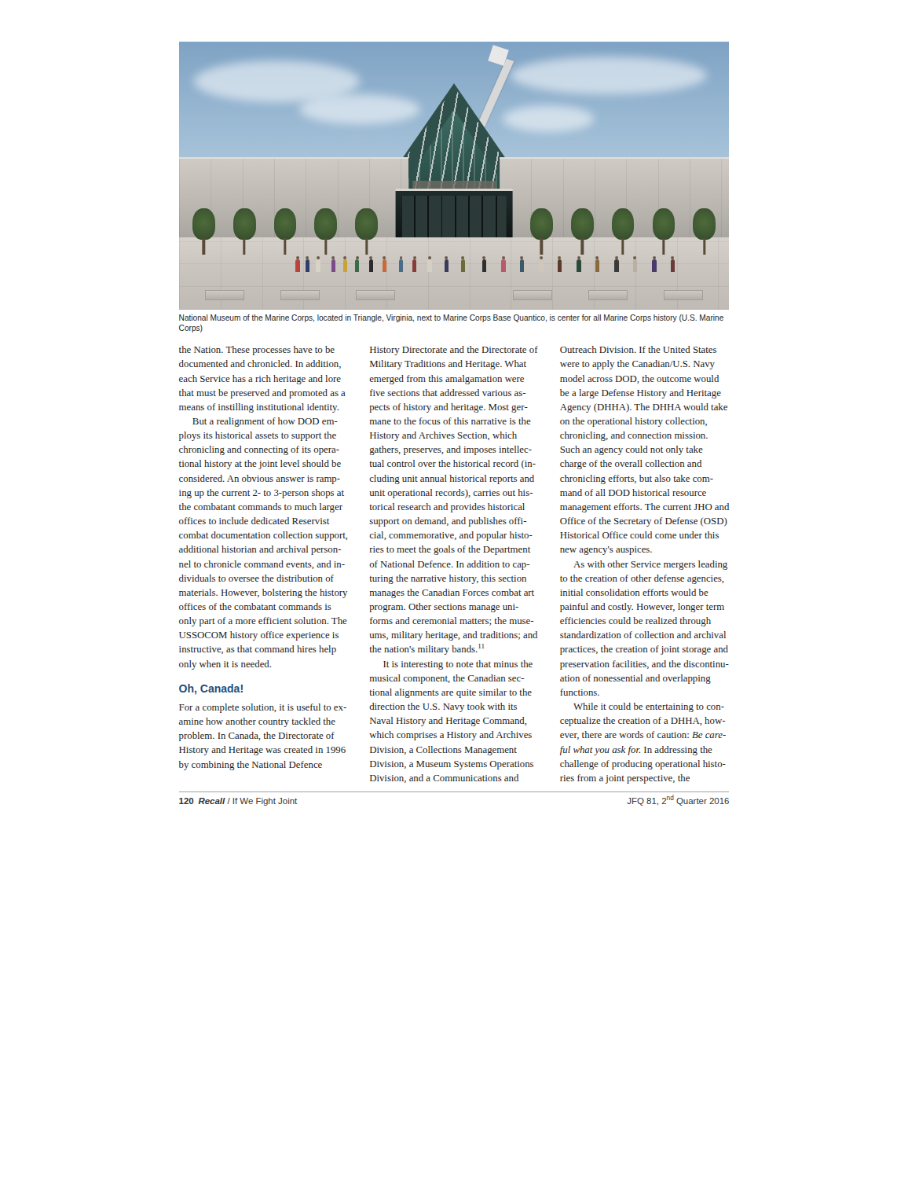National Museum of the Marine Corps, located in Triangle, Virginia, next to Marine Corps Base Quantico, is center for all Marine Corps history (U.S. Marine Corps)
the Nation. These processes have to be documented and chronicled. In addition, each Service has a rich heritage and lore that must be preserved and promoted as a means of instilling institutional identity.
But a realignment of how DOD employs its historical assets to support the chronicling and connecting of its operational history at the joint level should be considered. An obvious answer is ramping up the current 2- to 3-person shops at the combatant commands to much larger offices to include dedicated Reservist combat documentation collection support, additional historian and archival personnel to chronicle command events, and individuals to oversee the distribution of materials. However, bolstering the history offices of the combatant commands is only part of a more efficient solution. The USSOCOM history office experience is instructive, as that command hires help only when it is needed.
Oh, Canada!
For a complete solution, it is useful to examine how another country tackled the problem. In Canada, the Directorate of History and Heritage was created in 1996 by combining the National Defence History Directorate and the Directorate of Military Traditions and Heritage. What emerged from this amalgamation were five sections that addressed various aspects of history and heritage. Most germane to the focus of this narrative is the History and Archives Section, which gathers, preserves, and imposes intellectual control over the historical record (including unit annual historical reports and unit operational records), carries out historical research and provides historical support on demand, and publishes official, commemorative, and popular histories to meet the goals of the Department of National Defence. In addition to capturing the narrative history, this section manages the Canadian Forces combat art program. Other sections manage uniforms and ceremonial matters; the museums, military heritage, and traditions; and the nation's military bands.11
It is interesting to note that minus the musical component, the Canadian sectional alignments are quite similar to the direction the U.S. Navy took with its Naval History and Heritage Command, which comprises a History and Archives Division, a Collections Management Division, a Museum Systems Operations Division, and a Communications and Outreach Division. If the United States were to apply the Canadian/U.S. Navy model across DOD, the outcome would be a large Defense History and Heritage Agency (DHHA). The DHHA would take on the operational history collection, chronicling, and connection mission. Such an agency could not only take charge of the overall collection and chronicling efforts, but also take command of all DOD historical resource management efforts. The current JHO and Office of the Secretary of Defense (OSD) Historical Office could come under this new agency's auspices.
As with other Service mergers leading to the creation of other defense agencies, initial consolidation efforts would be painful and costly. However, longer term efficiencies could be realized through standardization of collection and archival practices, the creation of joint storage and preservation facilities, and the discontinuation of nonessential and overlapping functions.
While it could be entertaining to conceptualize the creation of a DHHA, however, there are words of caution: Be careful what you ask for. In addressing the challenge of producing operational histories from a joint perspective, the
120 Recall / If We Fight Joint
JFQ 81, 2nd Quarter 2016